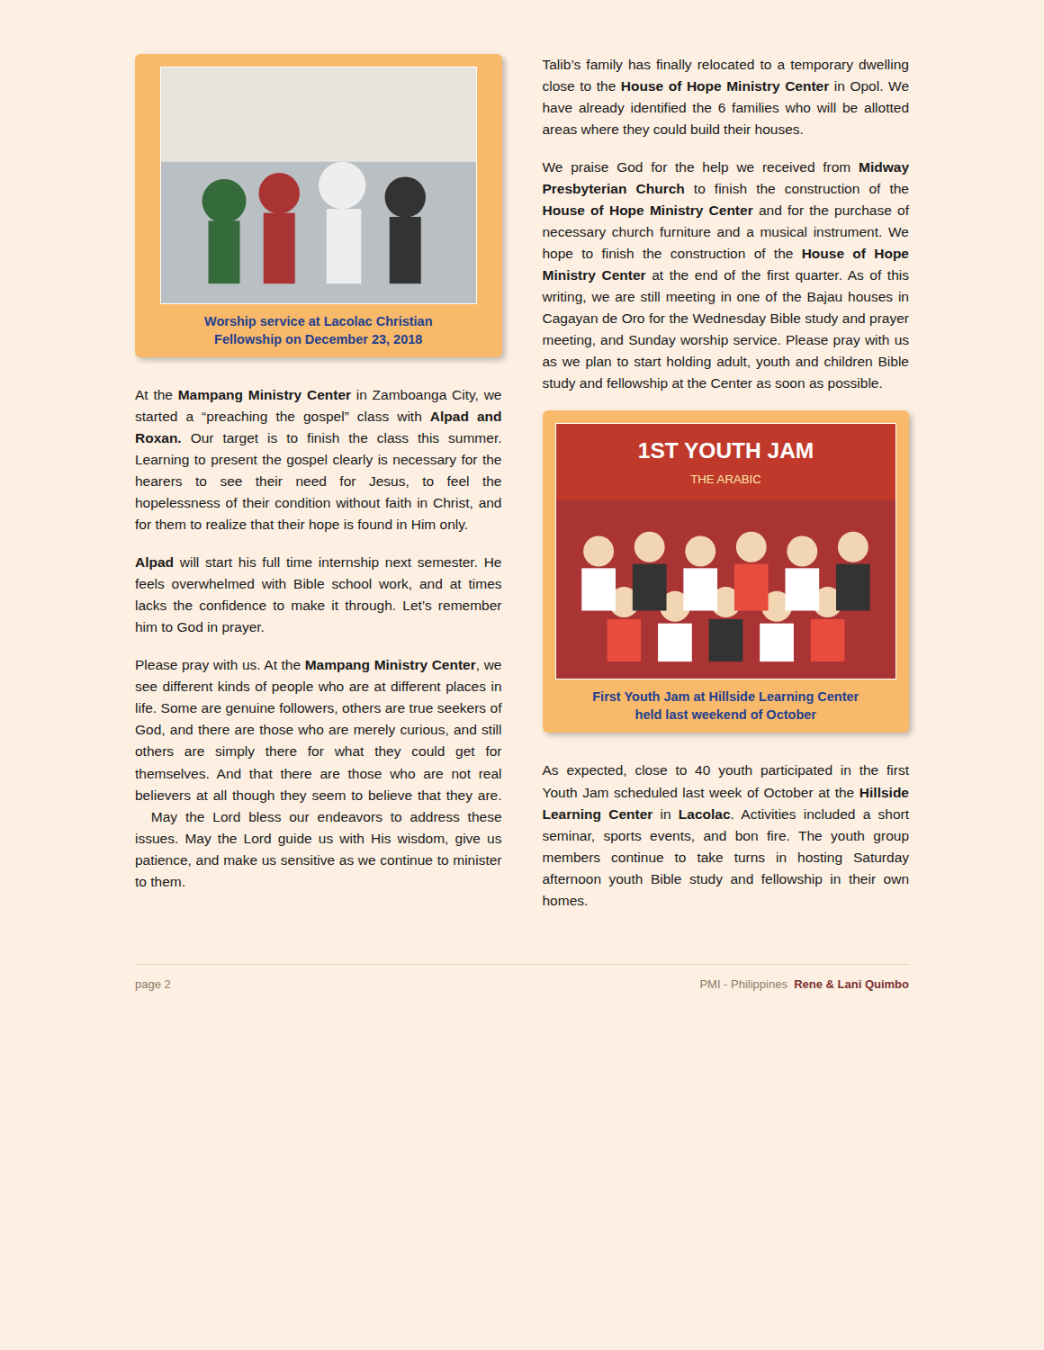Worship service at Lacolac Christian
Fellowship on December 23, 2018
At the Mampang Ministry Center in Zamboanga City, we started a “preaching the gospel” class with Alpad and Roxan. Our target is to finish the class this summer. Learning to present the gospel clearly is necessary for the hearers to see their need for Jesus, to feel the hopelessness of their condition without faith in Christ, and for them to realize that their hope is found in Him only.
Alpad will start his full time internship next semester. He feels overwhelmed with Bible school work, and at times lacks the confidence to make it through. Let’s remember him to God in prayer.
Please pray with us. At the Mampang Ministry Center, we see different kinds of people who are at different places in life. Some are genuine followers, others are true seekers of God, and there are those who are merely curious, and still others are simply there for what they could get for themselves. And that there are those who are not real believers at all though they seem to believe that they are. May the Lord bless our endeavors to address these issues. May the Lord guide us with His wisdom, give us patience, and make us sensitive as we continue to minister to them.
Talib’s family has finally relocated to a temporary dwelling close to the House of Hope Ministry Center in Opol. We have already identified the 6 families who will be allotted areas where they could build their houses.
We praise God for the help we received from Midway Presbyterian Church to finish the construction of the House of Hope Ministry Center and for the purchase of necessary church furniture and a musical instrument. We hope to finish the construction of the House of Hope Ministry Center at the end of the first quarter. As of this writing, we are still meeting in one of the Bajau houses in Cagayan de Oro for the Wednesday Bible study and prayer meeting, and Sunday worship service. Please pray with us as we plan to start holding adult, youth and children Bible study and fellowship at the Center as soon as possible.
First Youth Jam at Hillside Learning Center
held last weekend of October
As expected, close to 40 youth participated in the first Youth Jam scheduled last week of October at the Hillside Learning Center in Lacolac. Activities included a short seminar, sports events, and bon fire. The youth group members continue to take turns in hosting Saturday afternoon youth Bible study and fellowship in their own homes.
page 2
PMI - Philippines Rene & Lani Quimbo